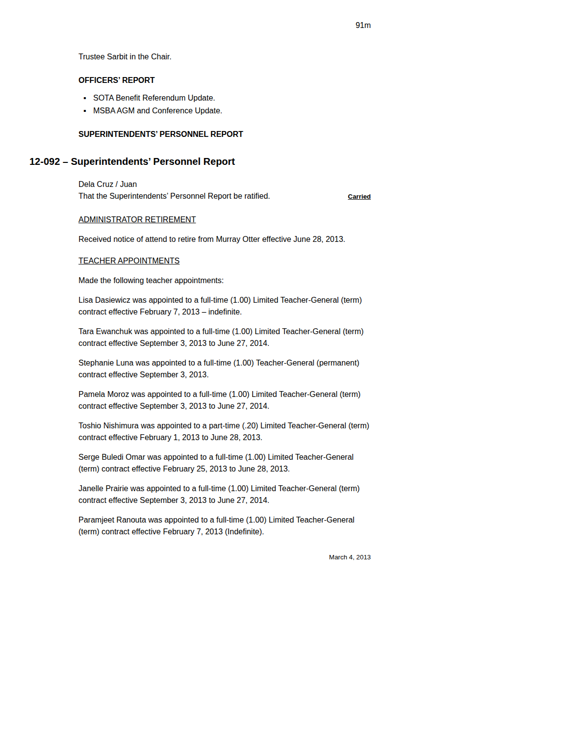91m
Trustee Sarbit in the Chair.
OFFICERS’ REPORT
SOTA Benefit Referendum Update.
MSBA AGM and Conference Update.
SUPERINTENDENTS’ PERSONNEL REPORT
12-092 – Superintendents’ Personnel Report
Dela Cruz / Juan
That the Superintendents’ Personnel Report be ratified. Carried
ADMINISTRATOR RETIREMENT
Received notice of attend to retire from Murray Otter effective June 28, 2013.
TEACHER APPOINTMENTS
Made the following teacher appointments:
Lisa Dasiewicz was appointed to a full-time (1.00) Limited Teacher-General (term) contract effective February 7, 2013 – indefinite.
Tara Ewanchuk was appointed to a full-time (1.00) Limited Teacher-General (term) contract effective September 3, 2013 to June 27, 2014.
Stephanie Luna was appointed to a full-time (1.00) Teacher-General (permanent) contract effective September 3, 2013.
Pamela Moroz was appointed to a full-time (1.00) Limited Teacher-General (term) contract effective September 3, 2013 to June 27, 2014.
Toshio Nishimura was appointed to a part-time (.20) Limited Teacher-General (term) contract effective February 1, 2013 to June 28, 2013.
Serge Buledi Omar was appointed to a full-time (1.00) Limited Teacher-General (term) contract effective February 25, 2013 to June 28, 2013.
Janelle Prairie was appointed to a full-time (1.00) Limited Teacher-General (term) contract effective September 3, 2013 to June 27, 2014.
Paramjeet Ranouta was appointed to a full-time (1.00) Limited Teacher-General (term) contract effective February 7, 2013 (Indefinite).
March 4, 2013